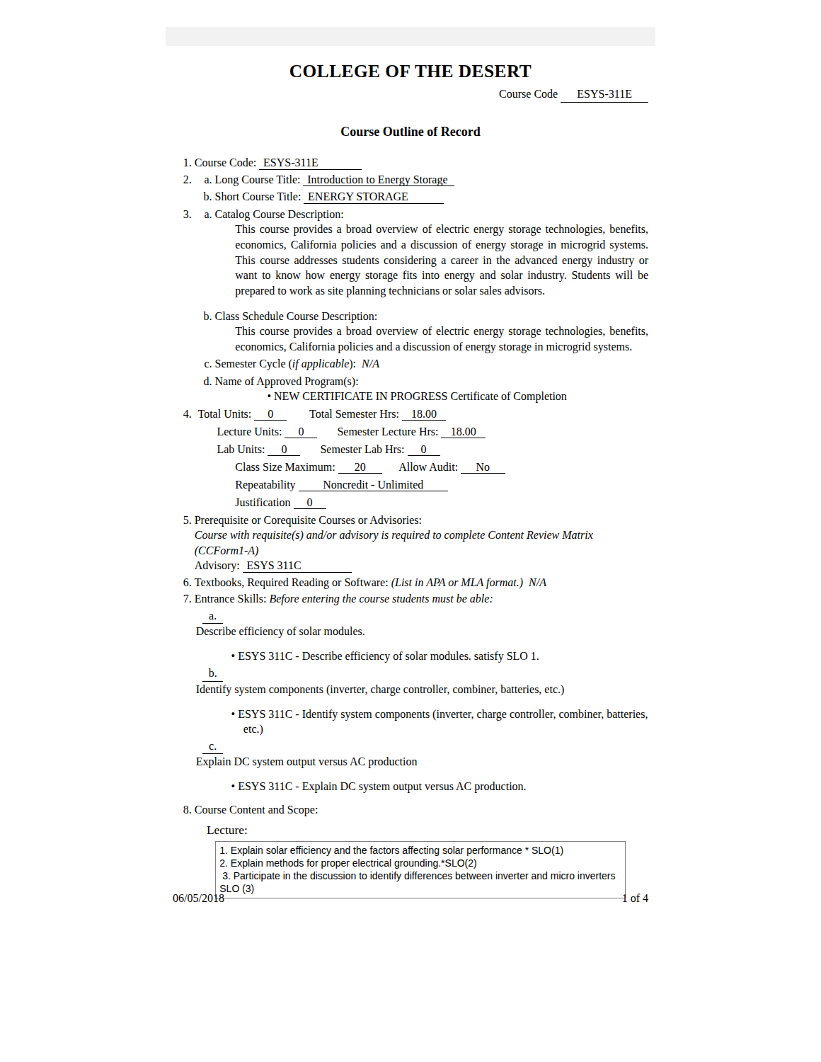COLLEGE OF THE DESERT
Course Code ESYS-311E
Course Outline of Record
Course Code: ESYS-311E
Long Course Title: Introduction to Energy Storage
Short Course Title: ENERGY STORAGE
Catalog Course Description:
This course provides a broad overview of electric energy storage technologies, benefits, economics, California policies and a discussion of energy storage in microgrid systems. This course addresses students considering a career in the advanced energy industry or want to know how energy storage fits into energy and solar industry. Students will be prepared to work as site planning technicians or solar sales advisors.
Class Schedule Course Description:
This course provides a broad overview of electric energy storage technologies, benefits, economics, California policies and a discussion of energy storage in microgrid systems.
Semester Cycle (if applicable): N/A
Name of Approved Program(s):
• NEW CERTIFICATE IN PROGRESS Certificate of Completion
Total Units: 0 Total Semester Hrs: 18.00
Lecture Units: 0 Semester Lecture Hrs: 18.00
Lab Units: 0 Semester Lab Hrs: 0
Class Size Maximum: 20 Allow Audit: No
Repeatability Noncredit - Unlimited
Justification 0
Prerequisite or Corequisite Courses or Advisories:
Course with requisite(s) and/or advisory is required to complete Content Review Matrix (CCForm1-A)
Advisory: ESYS 311C
Textbooks, Required Reading or Software: (List in APA or MLA format.) N/A
Entrance Skills: Before entering the course students must be able:
a.
Describe efficiency of solar modules.
• ESYS 311C - Describe efficiency of solar modules. satisfy SLO 1.
b.
Identify system components (inverter, charge controller, combiner, batteries, etc.)
• ESYS 311C - Identify system components (inverter, charge controller, combiner, batteries, etc.)
c.
Explain DC system output versus AC production
• ESYS 311C - Explain DC system output versus AC production.
Course Content and Scope:
Lecture:
1. Explain solar efficiency and the factors affecting solar performance * SLO(1)
2. Explain methods for proper electrical grounding.*SLO(2)
3. Participate in the discussion to identify differences between inverter and micro inverters SLO (3)
06/05/2018
1 of 4